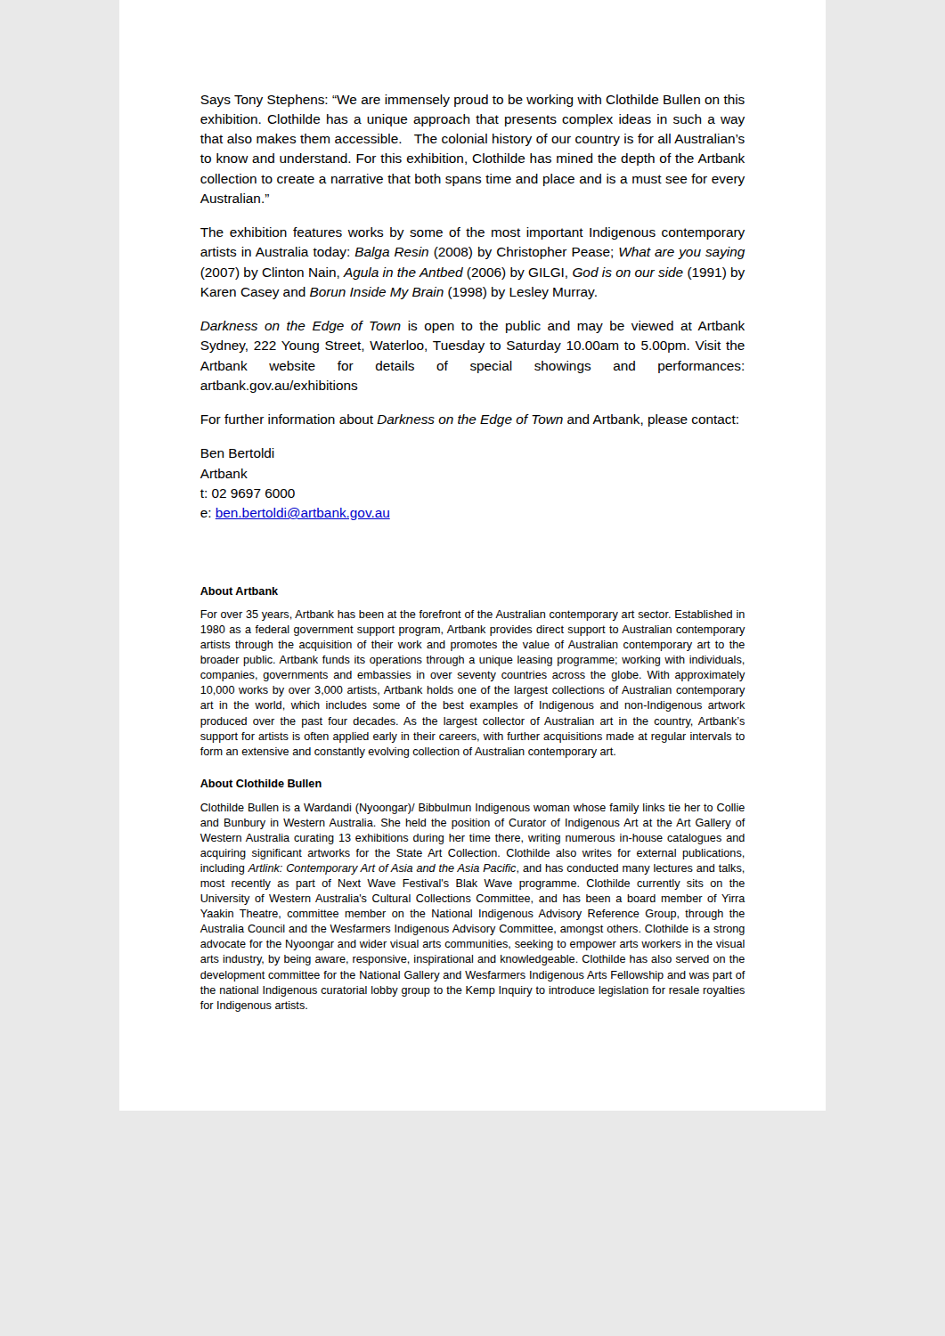Says Tony Stephens: “We are immensely proud to be working with Clothilde Bullen on this exhibition. Clothilde has a unique approach that presents complex ideas in such a way that also makes them accessible. The colonial history of our country is for all Australian’s to know and understand. For this exhibition, Clothilde has mined the depth of the Artbank collection to create a narrative that both spans time and place and is a must see for every Australian.”
The exhibition features works by some of the most important Indigenous contemporary artists in Australia today: Balga Resin (2008) by Christopher Pease; What are you saying (2007) by Clinton Nain, Agula in the Antbed (2006) by GILGI, God is on our side (1991) by Karen Casey and Borun Inside My Brain (1998) by Lesley Murray.
Darkness on the Edge of Town is open to the public and may be viewed at Artbank Sydney, 222 Young Street, Waterloo, Tuesday to Saturday 10.00am to 5.00pm. Visit the Artbank website for details of special showings and performances: artbank.gov.au/exhibitions
For further information about Darkness on the Edge of Town and Artbank, please contact:
Ben Bertoldi Artbank t: 02 9697 6000 e: ben.bertoldi@artbank.gov.au
About Artbank
For over 35 years, Artbank has been at the forefront of the Australian contemporary art sector. Established in 1980 as a federal government support program, Artbank provides direct support to Australian contemporary artists through the acquisition of their work and promotes the value of Australian contemporary art to the broader public. Artbank funds its operations through a unique leasing programme; working with individuals, companies, governments and embassies in over seventy countries across the globe. With approximately 10,000 works by over 3,000 artists, Artbank holds one of the largest collections of Australian contemporary art in the world, which includes some of the best examples of Indigenous and non-Indigenous artwork produced over the past four decades. As the largest collector of Australian art in the country, Artbank’s support for artists is often applied early in their careers, with further acquisitions made at regular intervals to form an extensive and constantly evolving collection of Australian contemporary art.
About Clothilde Bullen
Clothilde Bullen is a Wardandi (Nyoongar)/ Bibbulmun Indigenous woman whose family links tie her to Collie and Bunbury in Western Australia. She held the position of Curator of Indigenous Art at the Art Gallery of Western Australia curating 13 exhibitions during her time there, writing numerous in-house catalogues and acquiring significant artworks for the State Art Collection. Clothilde also writes for external publications, including Artlink: Contemporary Art of Asia and the Asia Pacific, and has conducted many lectures and talks, most recently as part of Next Wave Festival's Blak Wave programme. Clothilde currently sits on the University of Western Australia's Cultural Collections Committee, and has been a board member of Yirra Yaakin Theatre, committee member on the National Indigenous Advisory Reference Group, through the Australia Council and the Wesfarmers Indigenous Advisory Committee, amongst others. Clothilde is a strong advocate for the Nyoongar and wider visual arts communities, seeking to empower arts workers in the visual arts industry, by being aware, responsive, inspirational and knowledgeable. Clothilde has also served on the development committee for the National Gallery and Wesfarmers Indigenous Arts Fellowship and was part of the national Indigenous curatorial lobby group to the Kemp Inquiry to introduce legislation for resale royalties for Indigenous artists.